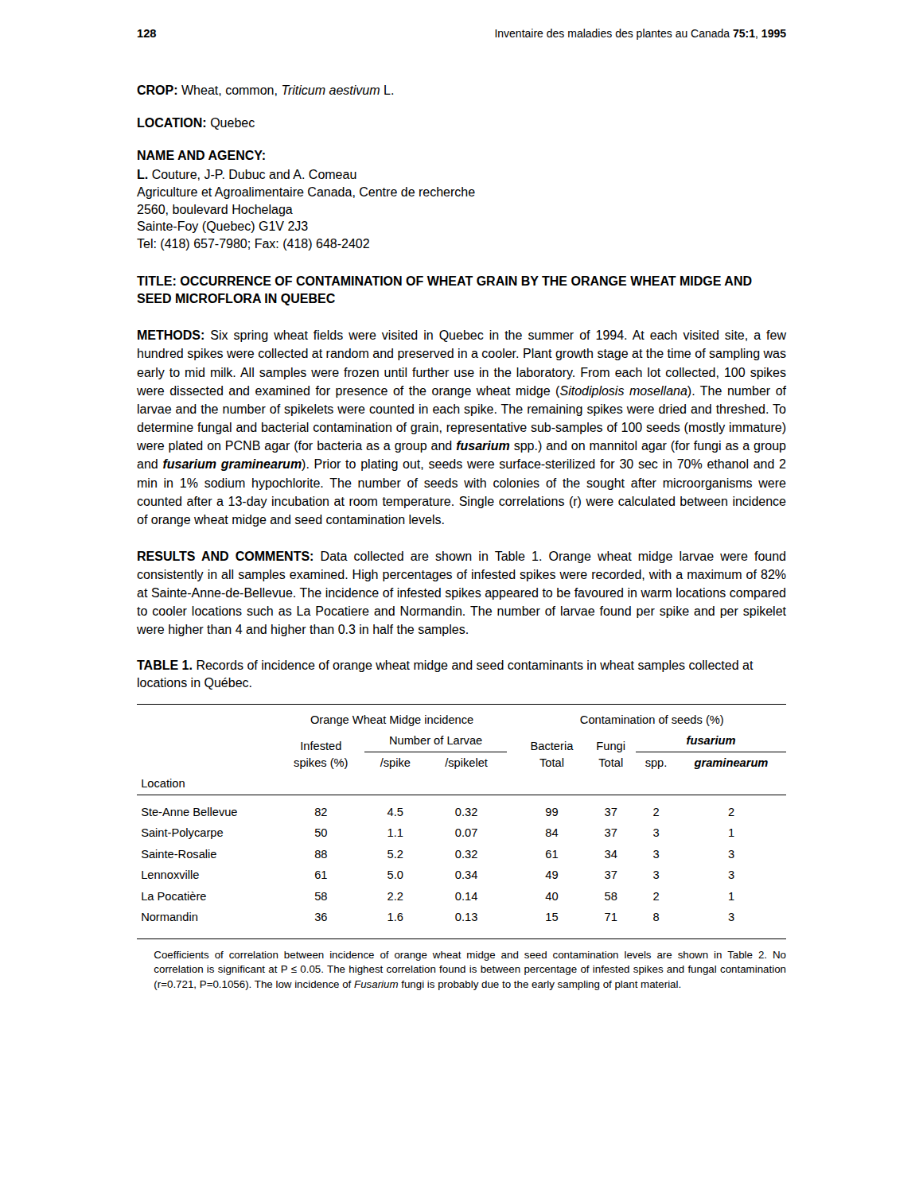128 Inventaire des maladies des plantes au Canada 75:1, 1995
CROP: Wheat, common, Triticum aestivum L.
LOCATION: Quebec
NAME AND AGENCY:
L. Couture, J-P. Dubuc and A. Comeau
Agriculture et Agroalimentaire Canada, Centre de recherche
2560, boulevard Hochelaga
Sainte-Foy (Quebec) G1V 2J3
Tel: (418) 657-7980; Fax: (418) 648-2402
Title: Occurrence of contamination of wheat grain by the orange wheat midge and seed microflora in Quebec
METHODS: Six spring wheat fields were visited in Quebec in the summer of 1994. At each visited site, a few hundred spikes were collected at random and preserved in a cooler. Plant growth stage at the time of sampling was early to mid milk. All samples were frozen until further use in the laboratory. From each lot collected, 100 spikes were dissected and examined for presence of the orange wheat midge (Sitodiplosis mosellana). The number of larvae and the number of spikelets were counted in each spike. The remaining spikes were dried and threshed. To determine fungal and bacterial contamination of grain, representative sub-samples of 100 seeds (mostly immature) were plated on PCNB agar (for bacteria as a group and fusarium spp.) and on mannitol agar (for fungi as a group and fusarium graminearum). Prior to plating out, seeds were surface-sterilized for 30 sec in 70% ethanol and 2 min in 1% sodium hypochlorite. The number of seeds with colonies of the sought after microorganisms were counted after a 13-day incubation at room temperature. Single correlations (r) were calculated between incidence of orange wheat midge and seed contamination levels.
RESULTS AND COMMENTS: Data collected are shown in Table 1. Orange wheat midge larvae were found consistently in all samples examined. High percentages of infested spikes were recorded, with a maximum of 82% at Sainte-Anne-de-Bellevue. The incidence of infested spikes appeared to be favoured in warm locations compared to cooler locations such as La Pocatiere and Normandin. The number of larvae found per spike and per spikelet were higher than 4 and higher than 0.3 in half the samples.
TABLE 1. Records of incidence of orange wheat midge and seed contaminants in wheat samples collected at locations in Québec.
| | Orange Wheat Midge incidence | | Contamination of seeds (%) |
| --- | --- | --- | --- |
| Infested spikes (%) | Number of Larvae | | Bacteria Total | Fungi Total | fusarium |
| /spike | /spikelet | | spp. | graminearum |
| Location | | | | | | | | |
| Ste-Anne Bellevue | 82 | 4.5 | 0.32 | | 99 | 37 | 2 | 2 |
| Saint-Polycarpe | 50 | 1.1 | 0.07 | | 84 | 37 | 3 | 1 |
| Sainte-Rosalie | 88 | 5.2 | 0.32 | | 61 | 34 | 3 | 3 |
| Lennoxville | 61 | 5.0 | 0.34 | | 49 | 37 | 3 | 3 |
| La Pocatière | 58 | 2.2 | 0.14 | | 40 | 58 | 2 | 1 |
| Normandin | 36 | 1.6 | 0.13 | | 15 | 71 | 8 | 3 |
Coefficients of correlation between incidence of orange wheat midge and seed contamination levels are shown in Table 2. No correlation is significant at P ≤ 0.05. The highest correlation found is between percentage of infested spikes and fungal contamination (r=0.721, P=0.1056). The low incidence of Fusarium fungi is probably due to the early sampling of plant material.